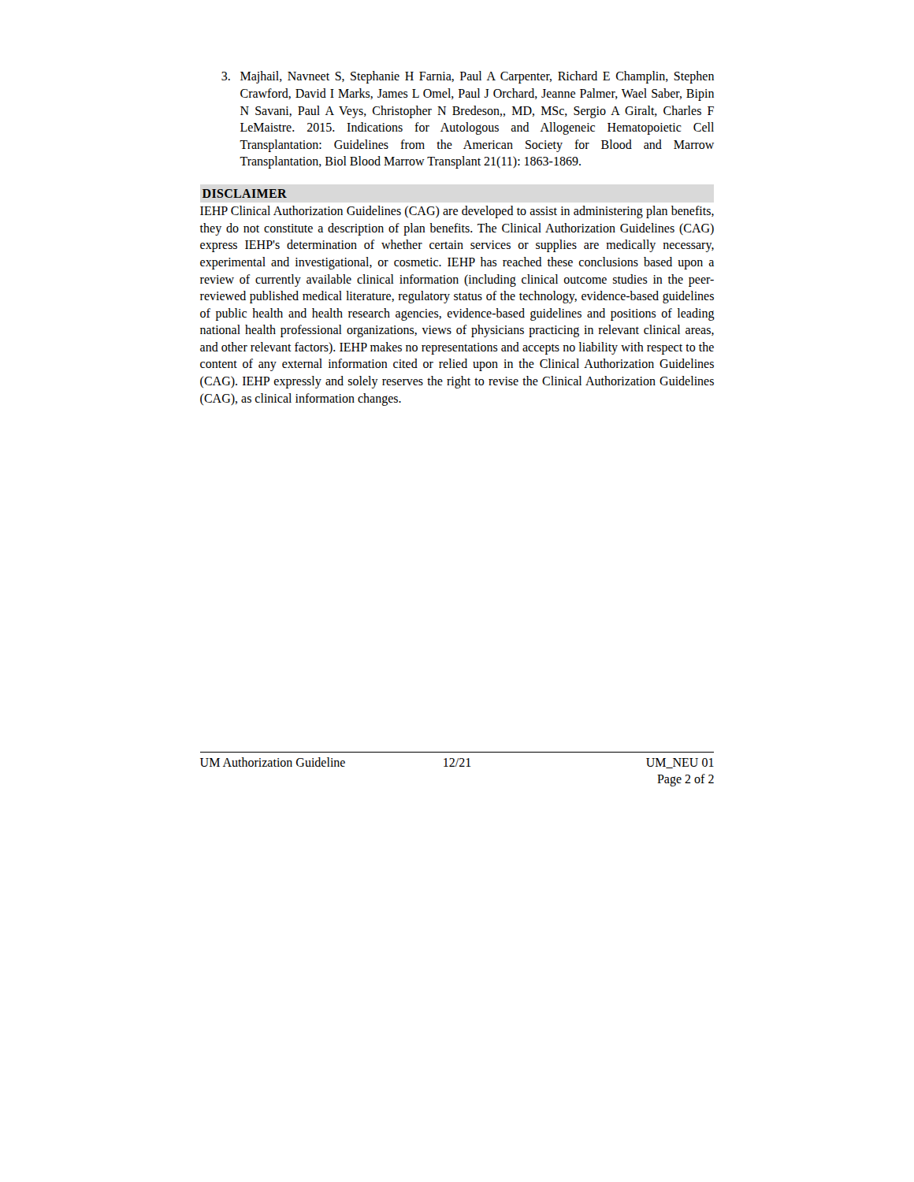Majhail, Navneet S, Stephanie H Farnia, Paul A Carpenter, Richard E Champlin, Stephen Crawford, David I Marks, James L Omel, Paul J Orchard, Jeanne Palmer, Wael Saber, Bipin N Savani, Paul A Veys, Christopher N Bredeson,, MD, MSc, Sergio A Giralt, Charles F LeMaistre. 2015. Indications for Autologous and Allogeneic Hematopoietic Cell Transplantation: Guidelines from the American Society for Blood and Marrow Transplantation, Biol Blood Marrow Transplant 21(11): 1863-1869.
DISCLAIMER
IEHP Clinical Authorization Guidelines (CAG) are developed to assist in administering plan benefits, they do not constitute a description of plan benefits. The Clinical Authorization Guidelines (CAG) express IEHP's determination of whether certain services or supplies are medically necessary, experimental and investigational, or cosmetic. IEHP has reached these conclusions based upon a review of currently available clinical information (including clinical outcome studies in the peer-reviewed published medical literature, regulatory status of the technology, evidence-based guidelines of public health and health research agencies, evidence-based guidelines and positions of leading national health professional organizations, views of physicians practicing in relevant clinical areas, and other relevant factors). IEHP makes no representations and accepts no liability with respect to the content of any external information cited or relied upon in the Clinical Authorization Guidelines (CAG). IEHP expressly and solely reserves the right to revise the Clinical Authorization Guidelines (CAG), as clinical information changes.
UM Authorization Guideline 12/21 UM_NEU 01Page 2 of 2